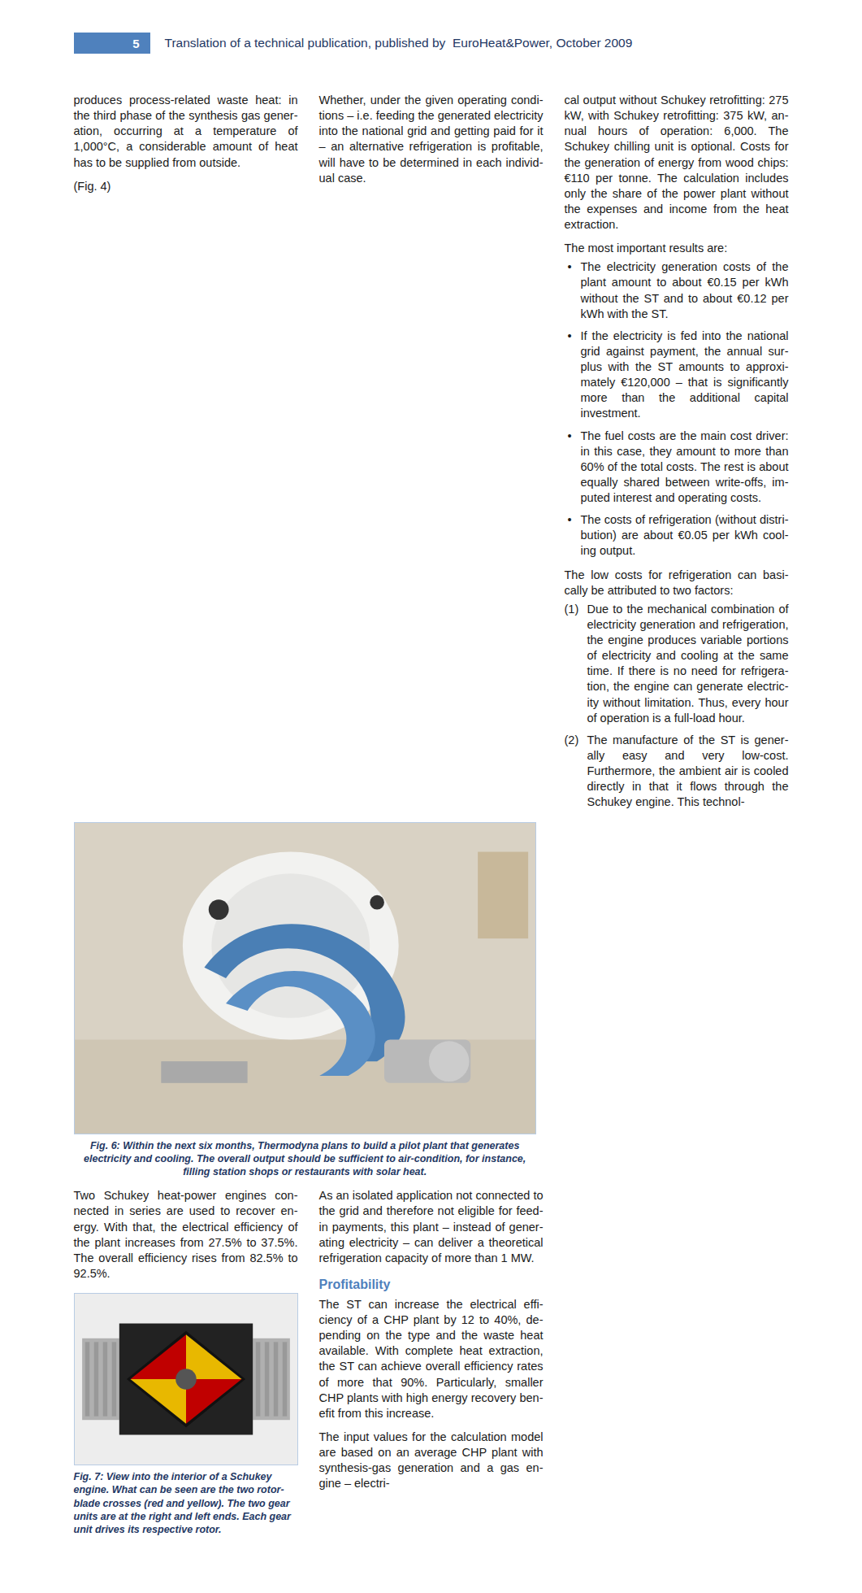5
Translation of a technical publication, published by EuroHeat&Power, October 2009
produces process-related waste heat: in the third phase of the synthesis gas generation, occurring at a temperature of 1,000°C, a considerable amount of heat has to be supplied from outside.
(Fig. 4)
Whether, under the given operating conditions – i.e. feeding the generated electricity into the national grid and getting paid for it – an alternative refrigeration is profitable, will have to be determined in each individual case.
cal output without Schukey retrofitting: 275 kW, with Schukey retrofitting: 375 kW, annual hours of operation: 6,000. The Schukey chilling unit is optional. Costs for the generation of energy from wood chips: €110 per tonne. The calculation includes only the share of the power plant without the expenses and income from the heat extraction.
The most important results are:
The electricity generation costs of the plant amount to about €0.15 per kWh without the ST and to about €0.12 per kWh with the ST.
If the electricity is fed into the national grid against payment, the annual surplus with the ST amounts to approximately €120,000 – that is significantly more than the additional capital investment.
The fuel costs are the main cost driver: in this case, they amount to more than 60% of the total costs. The rest is about equally shared between write-offs, imputed interest and operating costs.
The costs of refrigeration (without distribution) are about €0.05 per kWh cooling output.
The low costs for refrigeration can basically be attributed to two factors:
Due to the mechanical combination of electricity generation and refrigeration, the engine produces variable portions of electricity and cooling at the same time. If there is no need for refrigeration, the engine can generate electricity without limitation. Thus, every hour of operation is a full-load hour.
The manufacture of the ST is generally easy and very low-cost. Furthermore, the ambient air is cooled directly in that it flows through the Schukey engine. This technol-
Fig. 6: Within the next six months, Thermodyna plans to build a pilot plant that generates electricity and cooling. The overall output should be sufficient to air-condition, for instance, filling station shops or restaurants with solar heat.
Two Schukey heat-power engines connected in series are used to recover energy. With that, the electrical efficiency of the plant increases from 27.5% to 37.5%. The overall efficiency rises from 82.5% to 92.5%.
Fig. 7: View into the interior of a Schukey engine. What can be seen are the two rotor-blade crosses (red and yellow). The two gear units are at the right and left ends. Each gear unit drives its respective rotor.
As an isolated application not connected to the grid and therefore not eligible for feed-in payments, this plant – instead of generating electricity – can deliver a theoretical refrigeration capacity of more than 1 MW.
Profitability
The ST can increase the electrical efficiency of a CHP plant by 12 to 40%, depending on the type and the waste heat available. With complete heat extraction, the ST can achieve overall efficiency rates of more that 90%. Particularly, smaller CHP plants with high energy recovery benefit from this increase.
The input values for the calculation model are based on an average CHP plant with synthesis-gas generation and a gas engine – electri-